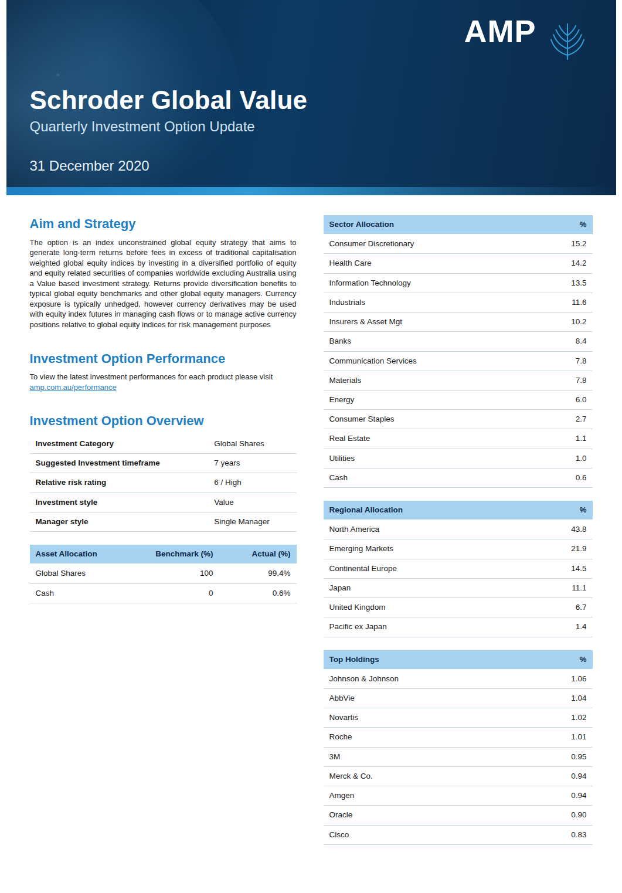AMP
Schroder Global Value
Quarterly Investment Option Update
31 December 2020
Aim and Strategy
The option is an index unconstrained global equity strategy that aims to generate long-term returns before fees in excess of traditional capitalisation weighted global equity indices by investing in a diversified portfolio of equity and equity related securities of companies worldwide excluding Australia using a Value based investment strategy. Returns provide diversification benefits to typical global equity benchmarks and other global equity managers. Currency exposure is typically unhedged, however currency derivatives may be used with equity index futures in managing cash flows or to manage active currency positions relative to global equity indices for risk management purposes
Investment Option Performance
To view the latest investment performances for each product please visit amp.com.au/performance
Investment Option Overview
| Item | Value |
| --- | --- |
| Investment Category | Global Shares |
| Suggested Investment timeframe | 7 years |
| Relative risk rating | 6 / High |
| Investment style | Value |
| Manager style | Single Manager |
| Asset Allocation | Benchmark (%) | Actual (%) |
| --- | --- | --- |
| Global Shares | 100 | 99.4% |
| Cash | 0 | 0.6% |
| Sector Allocation | % |
| --- | --- |
| Consumer Discretionary | 15.2 |
| Health Care | 14.2 |
| Information Technology | 13.5 |
| Industrials | 11.6 |
| Insurers & Asset Mgt | 10.2 |
| Banks | 8.4 |
| Communication Services | 7.8 |
| Materials | 7.8 |
| Energy | 6.0 |
| Consumer Staples | 2.7 |
| Real Estate | 1.1 |
| Utilities | 1.0 |
| Cash | 0.6 |
| Regional Allocation | % |
| --- | --- |
| North America | 43.8 |
| Emerging Markets | 21.9 |
| Continental Europe | 14.5 |
| Japan | 11.1 |
| United Kingdom | 6.7 |
| Pacific ex Japan | 1.4 |
| Top Holdings | % |
| --- | --- |
| Johnson & Johnson | 1.06 |
| AbbVie | 1.04 |
| Novartis | 1.02 |
| Roche | 1.01 |
| 3M | 0.95 |
| Merck & Co. | 0.94 |
| Amgen | 0.94 |
| Oracle | 0.90 |
| Cisco | 0.83 |